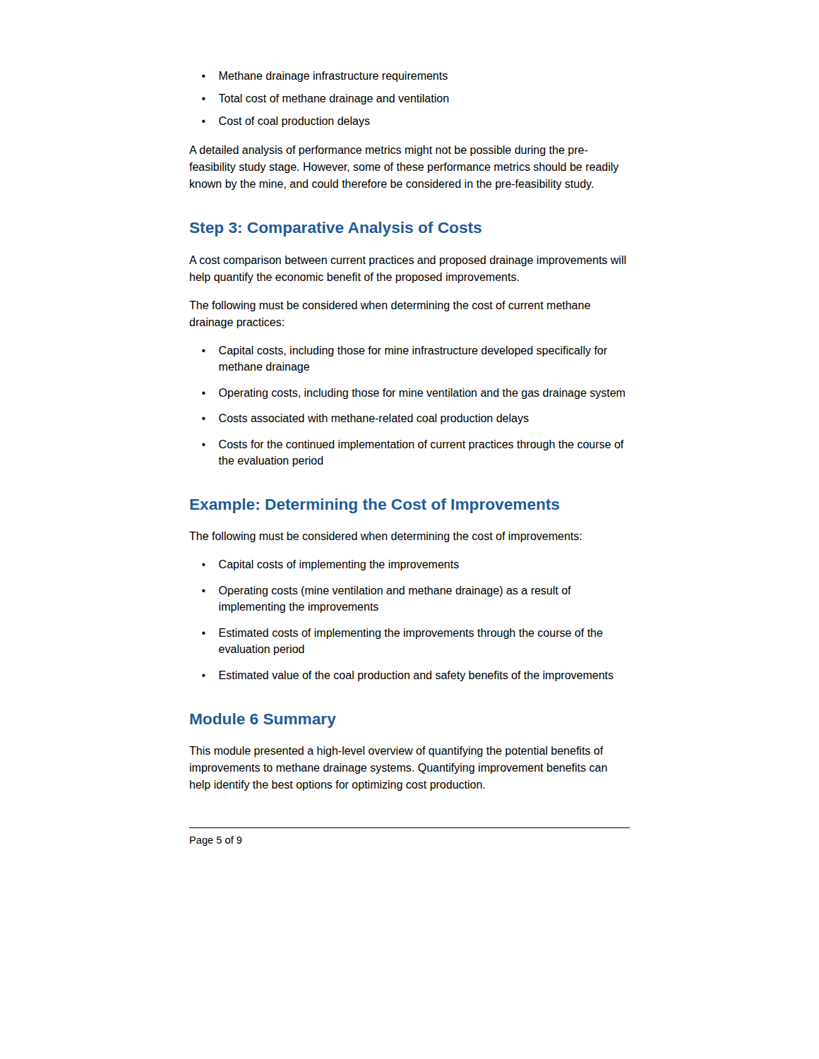Methane drainage infrastructure requirements
Total cost of methane drainage and ventilation
Cost of coal production delays
A detailed analysis of performance metrics might not be possible during the pre-feasibility study stage. However, some of these performance metrics should be readily known by the mine, and could therefore be considered in the pre-feasibility study.
Step 3: Comparative Analysis of Costs
A cost comparison between current practices and proposed drainage improvements will help quantify the economic benefit of the proposed improvements.
The following must be considered when determining the cost of current methane drainage practices:
Capital costs, including those for mine infrastructure developed specifically for methane drainage
Operating costs, including those for mine ventilation and the gas drainage system
Costs associated with methane-related coal production delays
Costs for the continued implementation of current practices through the course of the evaluation period
Example: Determining the Cost of Improvements
The following must be considered when determining the cost of improvements:
Capital costs of implementing the improvements
Operating costs (mine ventilation and methane drainage) as a result of implementing the improvements
Estimated costs of implementing the improvements through the course of the evaluation period
Estimated value of the coal production and safety benefits of the improvements
Module 6 Summary
This module presented a high-level overview of quantifying the potential benefits of improvements to methane drainage systems. Quantifying improvement benefits can help identify the best options for optimizing cost production.
Page 5 of 9